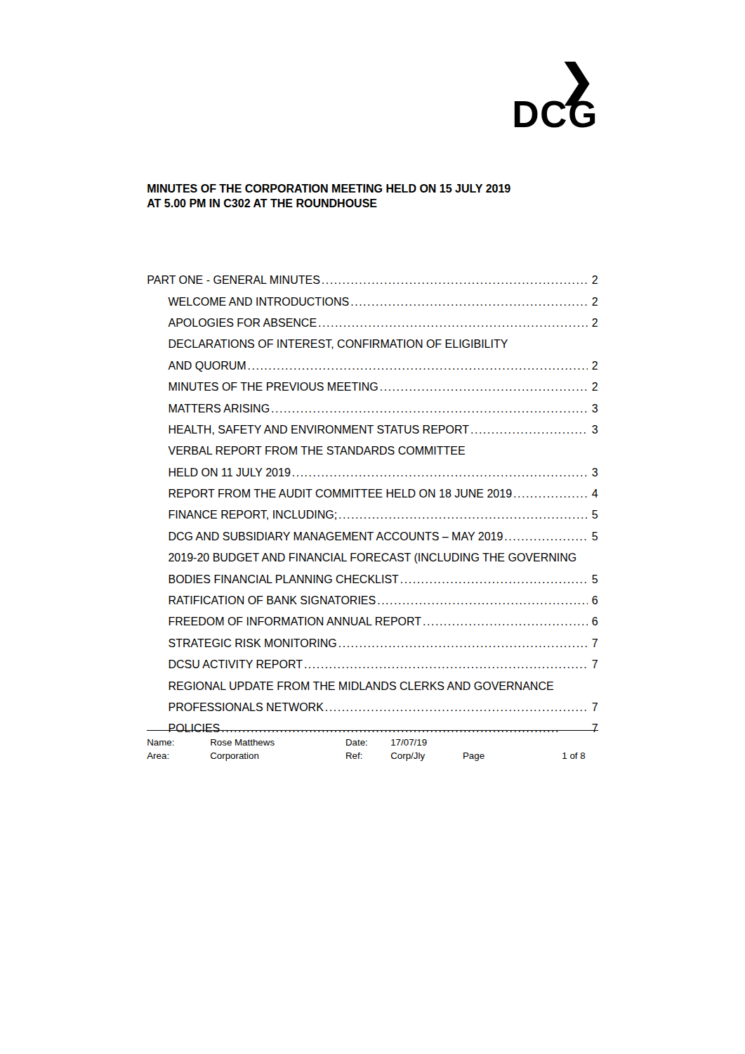❯ DCG
Minutes of the Corporation Meeting held on 15 July 2019
at 5.00 pm in C302 at the Roundhouse
Part One - General Minutes ................................................................................. 2
Welcome and Introductions ......................................................................... 2
Apologies for Absence ................................................................................. 2
Declarations of Interest, Confirmation of Eligibility
and Quorum ......................................................................................... 2
Minutes of the Previous Meeting ............................................................. 2
Matters Arising ................................................................................. 3
Health, Safety and Environment Status Report ................................... 3
Verbal Report from the Standards Committee
held on 11 July 2019 ............................................................................. 3
Report from the Audit Committee held on 18 June 2019 ....................... 4
Finance Report, including; ............................................................. 5
DCG and Subsidiary Management Accounts – May 2019 ......................... 5
2019-20 Budget and Financial Forecast (including the Governing
Bodies Financial Planning Checklist .......................................................... 5
Ratification of Bank Signatories .............................................................. 6
Freedom of Information Annual Report .................................................. 6
Strategic Risk Monitoring ............................................................. 7
DCSU Activity Report ....................................................................... 7
Regional Update from the Midlands Clerks and Governance
Professionals Network ................................................................................. 7
Policies ................................................................................. 7
| Name: | Rose Matthews | Date: | 17/07/19 | | | |
| Area: | Corporation | Ref: | Corp/Jly | Page | | 1 of 8 |